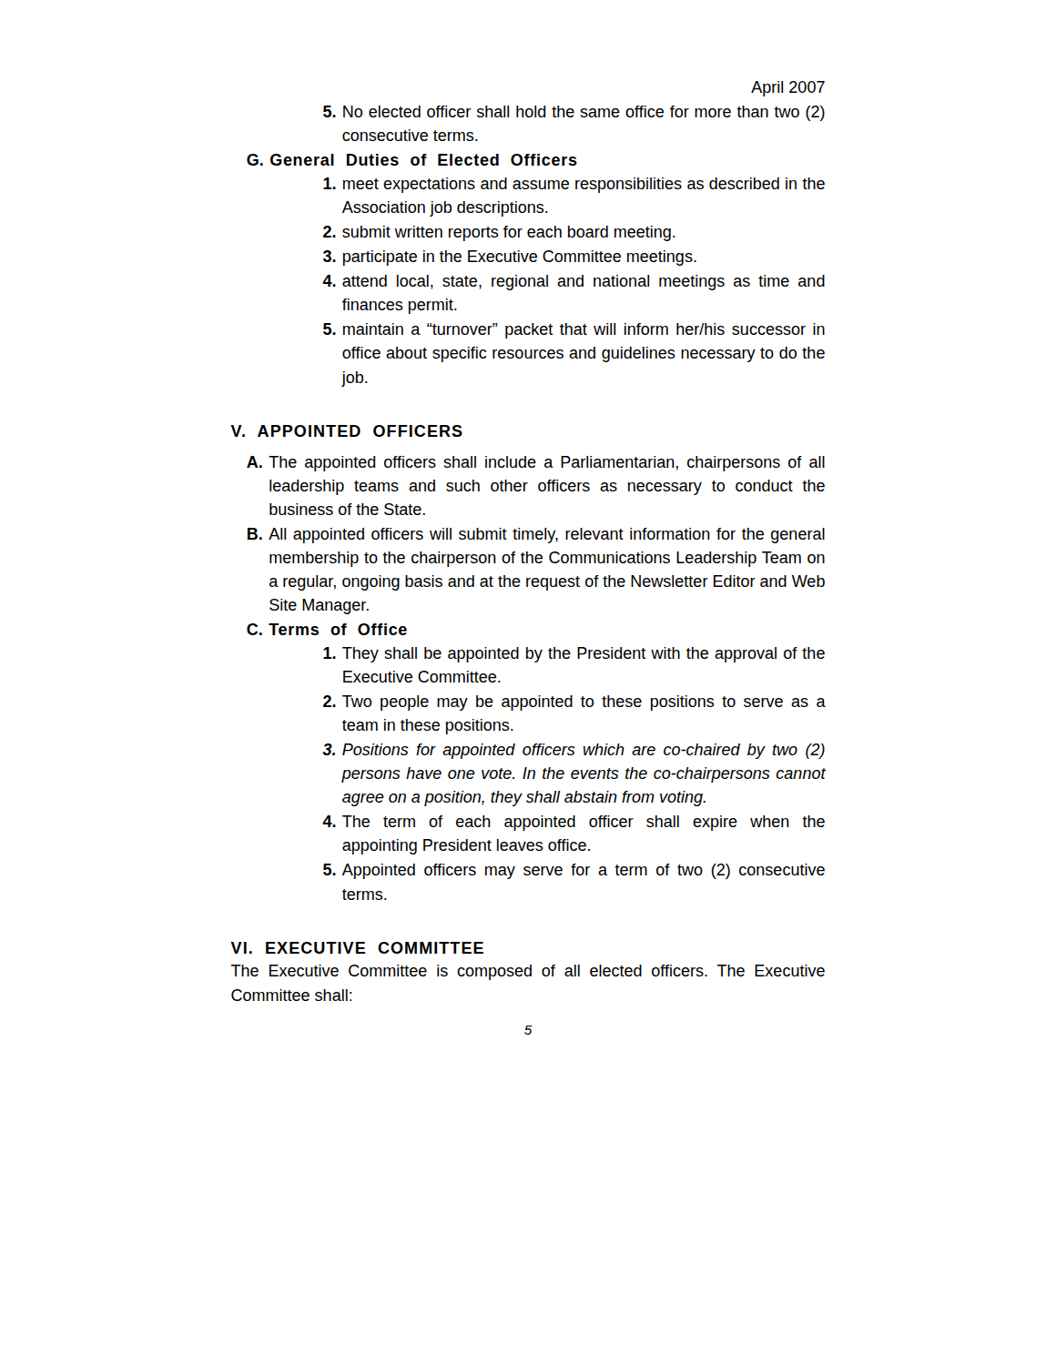April 2007
5. No elected officer shall hold the same office for more than two (2) consecutive terms.
G. General Duties of Elected Officers
1. meet expectations and assume responsibilities as described in the Association job descriptions.
2. submit written reports for each board meeting.
3. participate in the Executive Committee meetings.
4. attend local, state, regional and national meetings as time and finances permit.
5. maintain a “turnover” packet that will inform her/his successor in office about specific resources and guidelines necessary to do the job.
V. APPOINTED OFFICERS
A. The appointed officers shall include a Parliamentarian, chairpersons of all leadership teams and such other officers as necessary to conduct the business of the State.
B. All appointed officers will submit timely, relevant information for the general membership to the chairperson of the Communications Leadership Team on a regular, ongoing basis and at the request of the Newsletter Editor and Web Site Manager.
C. Terms of Office
1. They shall be appointed by the President with the approval of the Executive Committee.
2. Two people may be appointed to these positions to serve as a team in these positions.
3. Positions for appointed officers which are co-chaired by two (2) persons have one vote. In the events the co-chairpersons cannot agree on a position, they shall abstain from voting.
4. The term of each appointed officer shall expire when the appointing President leaves office.
5. Appointed officers may serve for a term of two (2) consecutive terms.
VI. EXECUTIVE COMMITTEE
The Executive Committee is composed of all elected officers. The Executive Committee shall:
5